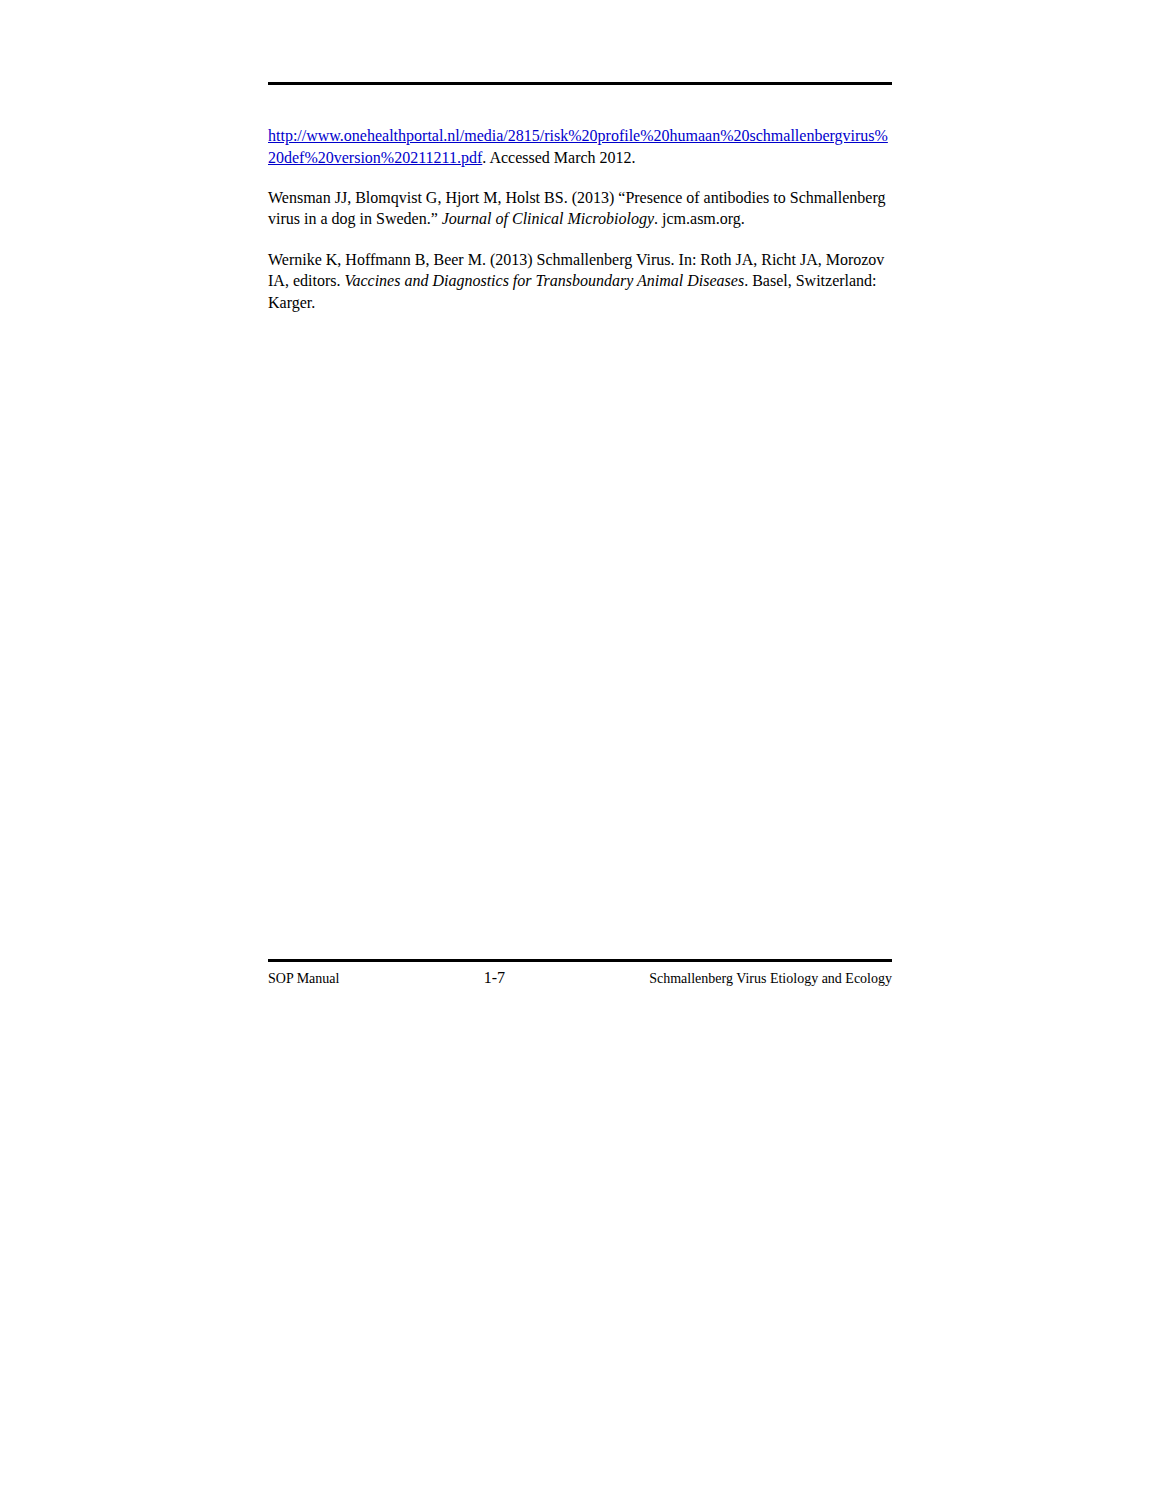http://www.onehealthportal.nl/media/2815/risk%20profile%20humaan%20schmallenbergvirus%20def%20version%20211211.pdf. Accessed March 2012.
Wensman JJ, Blomqvist G, Hjort M, Holst BS. (2013) “Presence of antibodies to Schmallenberg virus in a dog in Sweden.” Journal of Clinical Microbiology. jcm.asm.org.
Wernike K, Hoffmann B, Beer M. (2013) Schmallenberg Virus. In: Roth JA, Richt JA, Morozov IA, editors. Vaccines and Diagnostics for Transboundary Animal Diseases. Basel, Switzerland: Karger.
SOP Manual
1-7
Schmallenberg Virus Etiology and Ecology